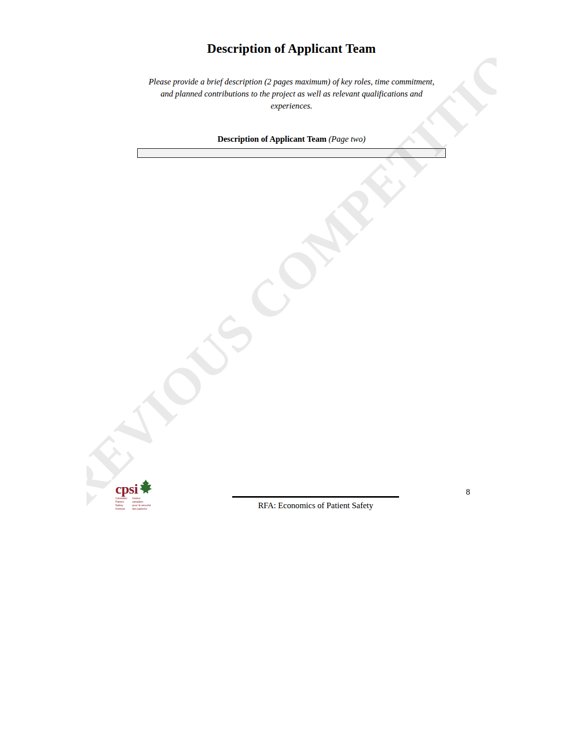Description of Applicant Team
Please provide a brief description (2 pages maximum) of key roles, time commitment, and planned contributions to the project as well as relevant qualifications and experiences.
Description of Applicant Team (Page two)
PREVIOUS COMPETITION
cpsi
Canadian
Patient
Safety
Institute
Institut
canadien
pour la sécurité
des patients
RFA: Economics of Patient Safety
8